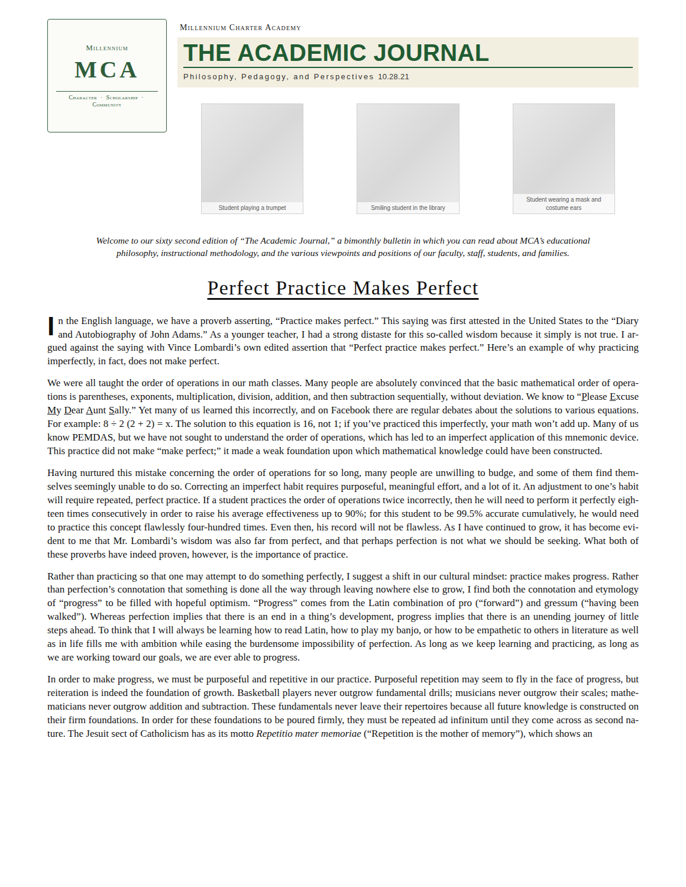Millennium
MCA
Character · Scholarship · Community
Millennium Charter Academy
THE ACADEMIC JOURNAL
Philosophy, Pedagogy, and Perspectives 10.28.21
Student playing a trumpet
Smiling student in the library
Student wearing a mask and costume ears
Welcome to our sixty second edition of “The Academic Journal,” a bimonthly bulletin in which you can read about MCA’s educational philosophy, instructional methodology, and the various viewpoints and positions of our faculty, staff, students, and families.
Perfect Practice Makes Perfect
In the English language, we have a proverb asserting, “Practice makes perfect.” This saying was first attested in the United States to the “Diary and Autobiography of John Adams.” As a younger teacher, I had a strong distaste for this so-called wisdom because it simply is not true. I argued against the saying with Vince Lombardi’s own edited assertion that “Perfect practice makes perfect.” Here’s an example of why practicing imperfectly, in fact, does not make perfect.
We were all taught the order of operations in our math classes. Many people are absolutely convinced that the basic mathematical order of operations is parentheses, exponents, multiplication, division, addition, and then subtraction sequentially, without deviation. We know to “Please Excuse My Dear Aunt Sally.” Yet many of us learned this incorrectly, and on Facebook there are regular debates about the solutions to various equations. For example: 8 ÷ 2 (2 + 2) = x. The solution to this equation is 16, not 1; if you’ve practiced this imperfectly, your math won’t add up. Many of us know PEMDAS, but we have not sought to understand the order of operations, which has led to an imperfect application of this mnemonic device. This practice did not make “make perfect;” it made a weak foundation upon which mathematical knowledge could have been constructed.
Having nurtured this mistake concerning the order of operations for so long, many people are unwilling to budge, and some of them find themselves seemingly unable to do so. Correcting an imperfect habit requires purposeful, meaningful effort, and a lot of it. An adjustment to one’s habit will require repeated, perfect practice. If a student practices the order of operations twice incorrectly, then he will need to perform it perfectly eighteen times consecutively in order to raise his average effectiveness up to 90%; for this student to be 99.5% accurate cumulatively, he would need to practice this concept flawlessly four-hundred times. Even then, his record will not be flawless. As I have continued to grow, it has become evident to me that Mr. Lombardi’s wisdom was also far from perfect, and that perhaps perfection is not what we should be seeking. What both of these proverbs have indeed proven, however, is the importance of practice.
Rather than practicing so that one may attempt to do something perfectly, I suggest a shift in our cultural mindset: practice makes progress. Rather than perfection’s connotation that something is done all the way through leaving nowhere else to grow, I find both the connotation and etymology of “progress” to be filled with hopeful optimism. “Progress” comes from the Latin combination of pro (“forward”) and gressum (“having been walked”). Whereas perfection implies that there is an end in a thing’s development, progress implies that there is an unending journey of little steps ahead. To think that I will always be learning how to read Latin, how to play my banjo, or how to be empathetic to others in literature as well as in life fills me with ambition while easing the burdensome impossibility of perfection. As long as we keep learning and practicing, as long as we are working toward our goals, we are ever able to progress.
In order to make progress, we must be purposeful and repetitive in our practice. Purposeful repetition may seem to fly in the face of progress, but reiteration is indeed the foundation of growth. Basketball players never outgrow fundamental drills; musicians never outgrow their scales; mathematicians never outgrow addition and subtraction. These fundamentals never leave their repertoires because all future knowledge is constructed on their firm foundations. In order for these foundations to be poured firmly, they must be repeated ad infinitum until they come across as second nature. The Jesuit sect of Catholicism has as its motto Repetitio mater memoriae (“Repetition is the mother of memory”), which shows an